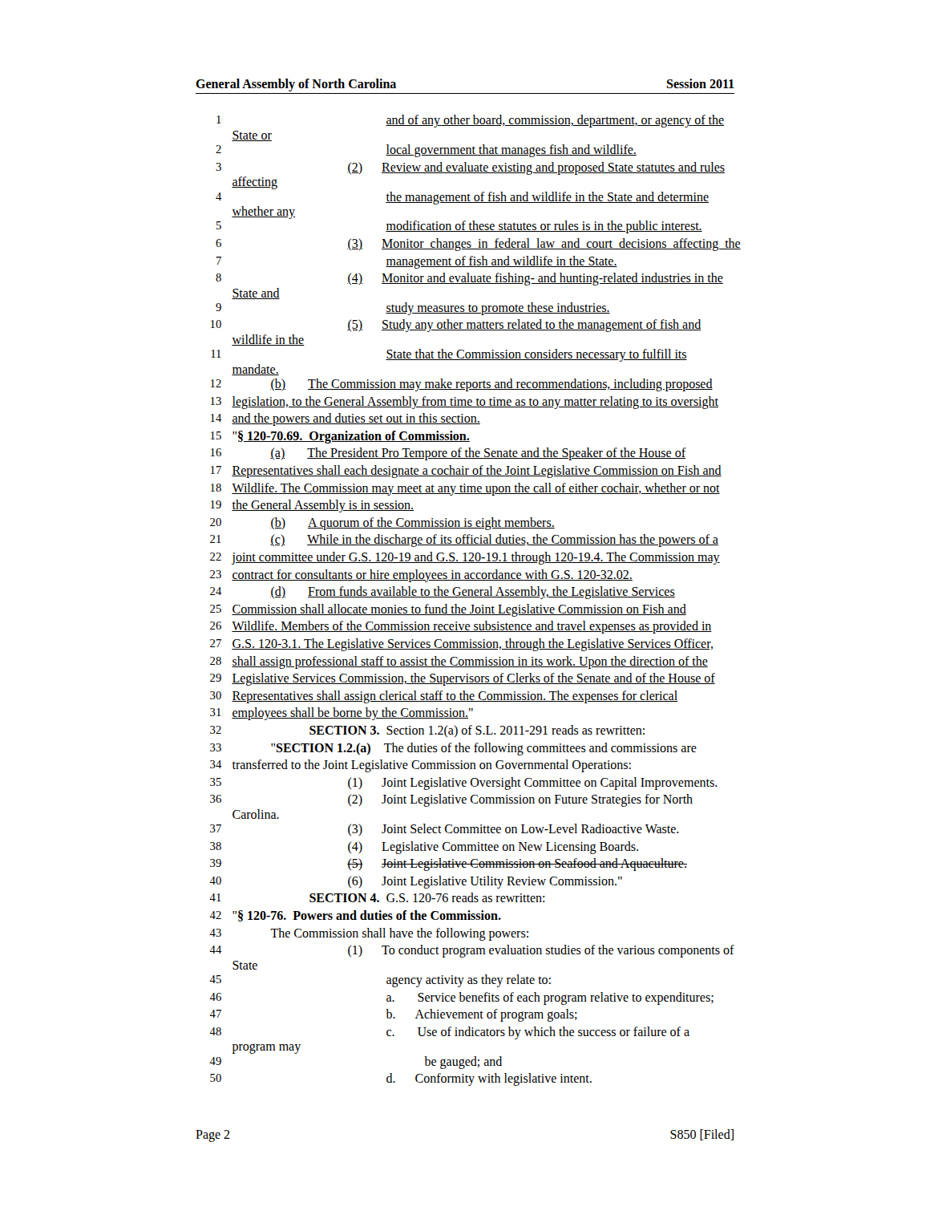General Assembly of North Carolina
Session 2011
1
and of any other board, commission, department, or agency of the State or
2
local government that manages fish and wildlife.
3
(2) Review and evaluate existing and proposed State statutes and rules affecting
4
the management of fish and wildlife in the State and determine whether any
5
modification of these statutes or rules is in the public interest.
6
(3) Monitor changes in federal law and court decisions affecting the
7
management of fish and wildlife in the State.
8
(4) Monitor and evaluate fishing- and hunting-related industries in the State and
9
study measures to promote these industries.
10
(5) Study any other matters related to the management of fish and wildlife in the
11
State that the Commission considers necessary to fulfill its mandate.
12
(b) The Commission may make reports and recommendations, including proposed
13
legislation, to the General Assembly from time to time as to any matter relating to its oversight
14
and the powers and duties set out in this section.
15
"§ 120-70.69. Organization of Commission.
16
(a) The President Pro Tempore of the Senate and the Speaker of the House of
17
Representatives shall each designate a cochair of the Joint Legislative Commission on Fish and
18
Wildlife. The Commission may meet at any time upon the call of either cochair, whether or not
19
the General Assembly is in session.
20
(b) A quorum of the Commission is eight members.
21
(c) While in the discharge of its official duties, the Commission has the powers of a
22
joint committee under G.S. 120-19 and G.S. 120-19.1 through 120-19.4. The Commission may
23
contract for consultants or hire employees in accordance with G.S. 120-32.02.
24
(d) From funds available to the General Assembly, the Legislative Services
25
Commission shall allocate monies to fund the Joint Legislative Commission on Fish and
26
Wildlife. Members of the Commission receive subsistence and travel expenses as provided in
27
G.S. 120-3.1. The Legislative Services Commission, through the Legislative Services Officer,
28
shall assign professional staff to assist the Commission in its work. Upon the direction of the
29
Legislative Services Commission, the Supervisors of Clerks of the Senate and of the House of
30
Representatives shall assign clerical staff to the Commission. The expenses for clerical
31
employees shall be borne by the Commission."
32
SECTION 3. Section 1.2(a) of S.L. 2011-291 reads as rewritten:
33
"SECTION 1.2.(a) The duties of the following committees and commissions are
34
transferred to the Joint Legislative Commission on Governmental Operations:
35
(1) Joint Legislative Oversight Committee on Capital Improvements.
36
(2) Joint Legislative Commission on Future Strategies for North Carolina.
37
(3) Joint Select Committee on Low-Level Radioactive Waste.
38
(4) Legislative Committee on New Licensing Boards.
39
(5) Joint Legislative Commission on Seafood and Aquaculture.
40
(6) Joint Legislative Utility Review Commission."
41
SECTION 4. G.S. 120-76 reads as rewritten:
42
"§ 120-76. Powers and duties of the Commission.
43
The Commission shall have the following powers:
44
(1) To conduct program evaluation studies of the various components of State
45
agency activity as they relate to:
46
a. Service benefits of each program relative to expenditures;
47
b. Achievement of program goals;
48
c. Use of indicators by which the success or failure of a program may
49
be gauged; and
50
d. Conformity with legislative intent.
Page 2
S850 [Filed]